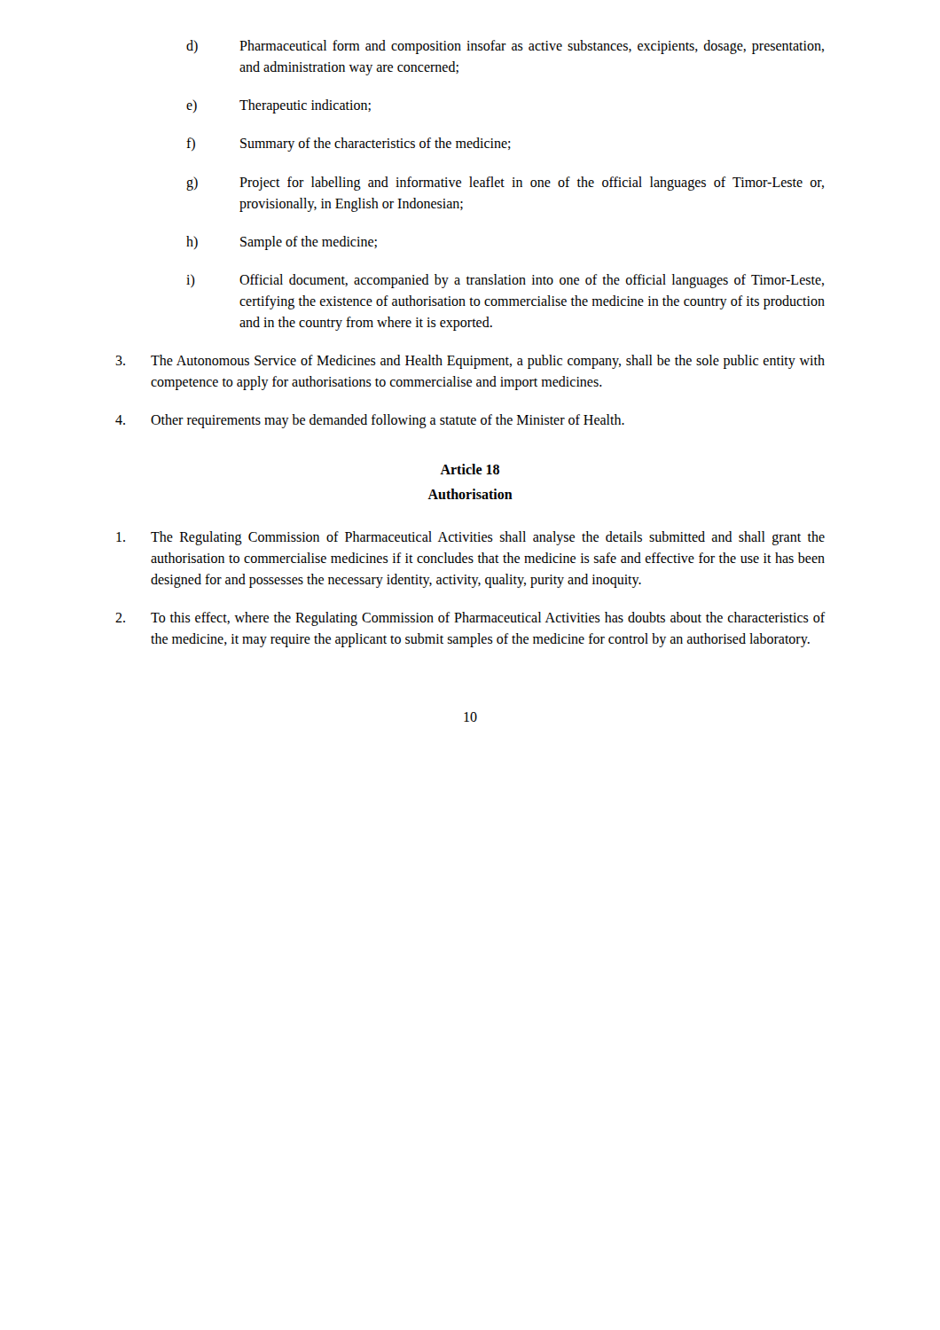d)
Pharmaceutical form and composition insofar as active substances, excipients, dosage, presentation, and administration way are concerned;
e)
Therapeutic indication;
f)
Summary of the characteristics of the medicine;
g)
Project for labelling and informative leaflet in one of the official languages of Timor-Leste or, provisionally, in English or Indonesian;
h)
Sample of the medicine;
i)
Official document, accompanied by a translation into one of the official languages of Timor-Leste, certifying the existence of authorisation to commercialise the medicine in the country of its production and in the country from where it is exported.
3.
The Autonomous Service of Medicines and Health Equipment, a public company, shall be the sole public entity with competence to apply for authorisations to commercialise and import medicines.
4.
Other requirements may be demanded following a statute of the Minister of Health.
Article 18
Authorisation
1.
The Regulating Commission of Pharmaceutical Activities shall analyse the details submitted and shall grant the authorisation to commercialise medicines if it concludes that the medicine is safe and effective for the use it has been designed for and possesses the necessary identity, activity, quality, purity and inoquity.
2.
To this effect, where the Regulating Commission of Pharmaceutical Activities has doubts about the characteristics of the medicine, it may require the applicant to submit samples of the medicine for control by an authorised laboratory.
10